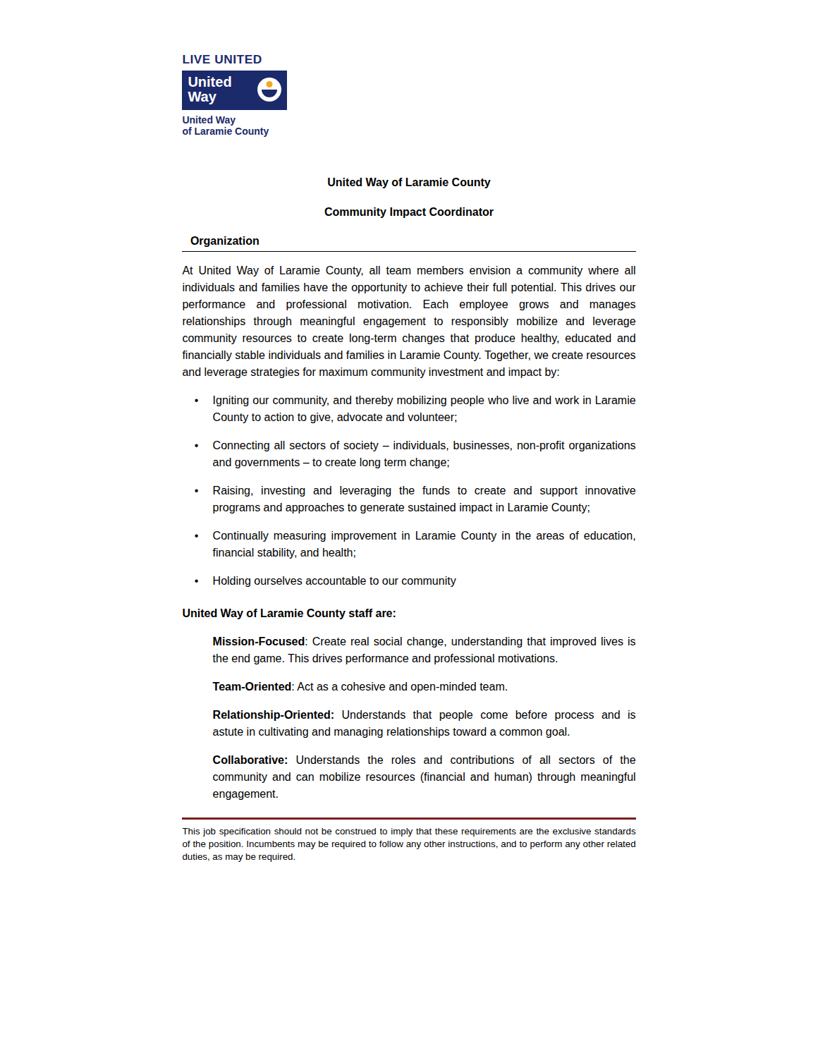LIVE UNITED
United
Way
United Way
of Laramie County
United Way of Laramie CountyCommunity Impact Coordinator
Organization
At United Way of Laramie County, all team members envision a community where all individuals and families have the opportunity to achieve their full potential. This drives our performance and professional motivation. Each employee grows and manages relationships through meaningful engagement to responsibly mobilize and leverage community resources to create long-term changes that produce healthy, educated and financially stable individuals and families in Laramie County. Together, we create resources and leverage strategies for maximum community investment and impact by:
Igniting our community, and thereby mobilizing people who live and work in Laramie County to action to give, advocate and volunteer;
Connecting all sectors of society – individuals, businesses, non-profit organizations and governments – to create long term change;
Raising, investing and leveraging the funds to create and support innovative programs and approaches to generate sustained impact in Laramie County;
Continually measuring improvement in Laramie County in the areas of education, financial stability, and health;
Holding ourselves accountable to our community
United Way of Laramie County staff are:
Mission-Focused: Create real social change, understanding that improved lives is the end game. This drives performance and professional motivations.
Team-Oriented: Act as a cohesive and open-minded team.
Relationship-Oriented: Understands that people come before process and is astute in cultivating and managing relationships toward a common goal.
Collaborative: Understands the roles and contributions of all sectors of the community and can mobilize resources (financial and human) through meaningful engagement.
This job specification should not be construed to imply that these requirements are the exclusive standards of the position. Incumbents may be required to follow any other instructions, and to perform any other related duties, as may be required.